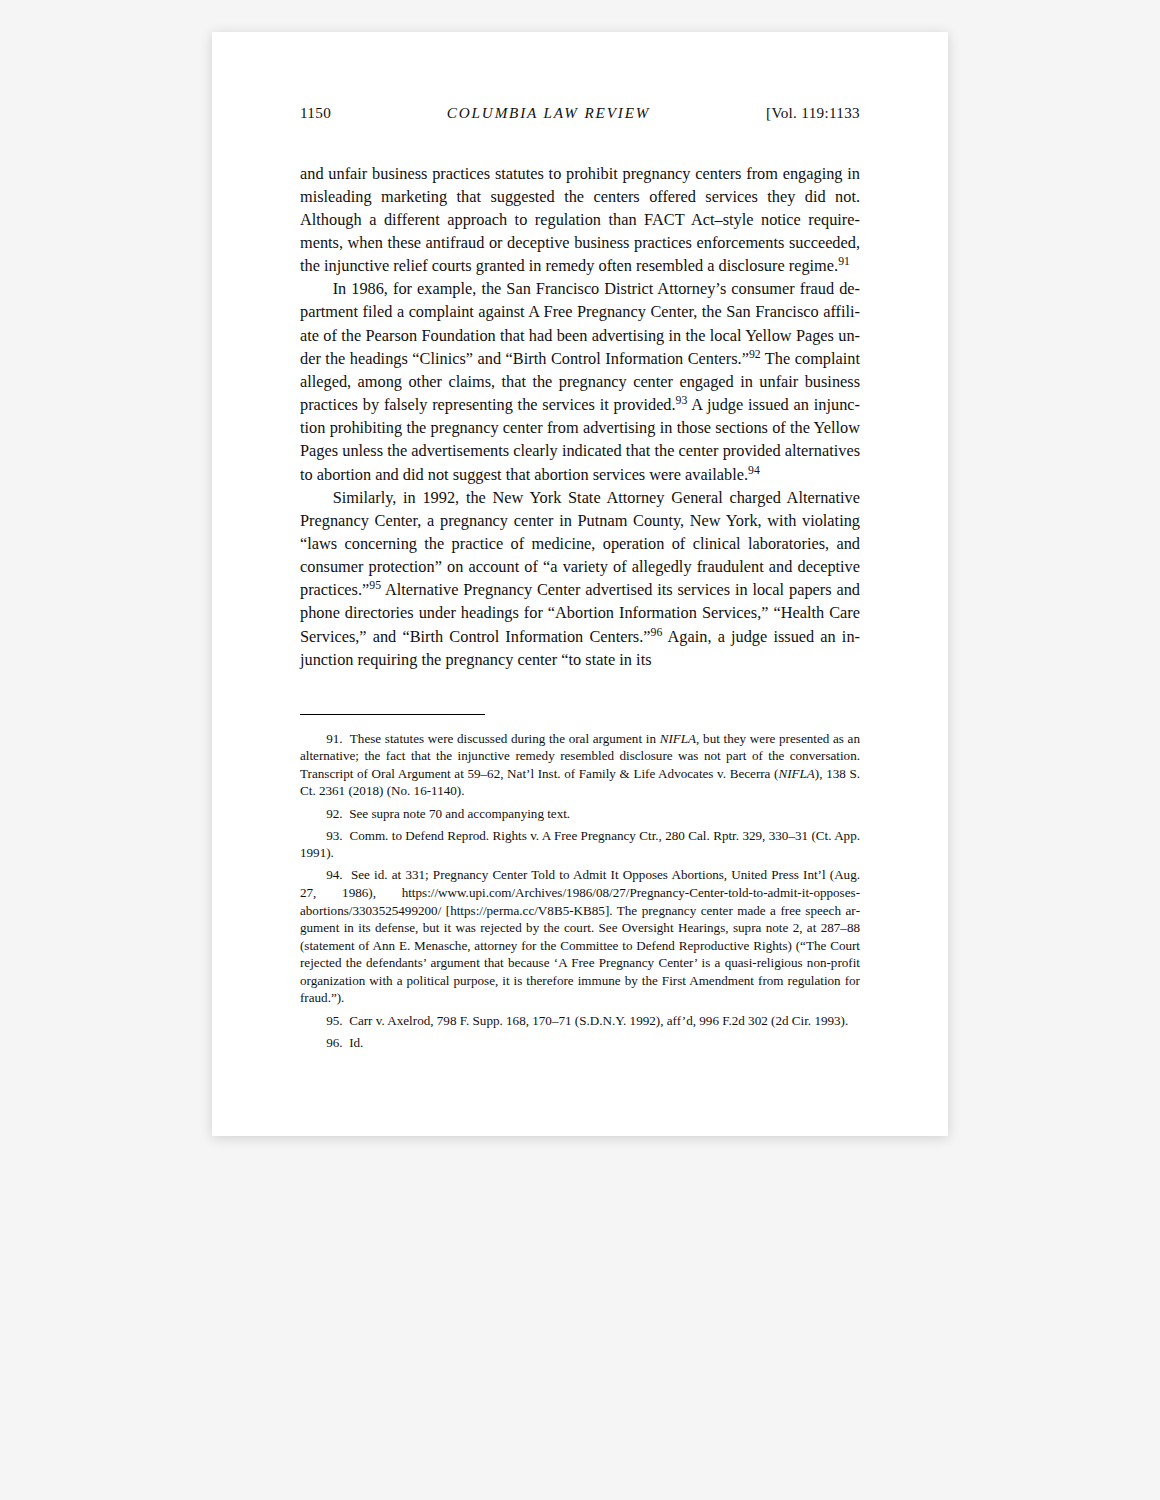1150 Columbia Law Review [Vol. 119:1133
and unfair business practices statutes to prohibit pregnancy centers from engaging in misleading marketing that suggested the centers offered services they did not. Although a different approach to regulation than FACT Act–style notice requirements, when these antifraud or deceptive business practices enforcements succeeded, the injunctive relief courts granted in remedy often resembled a disclosure regime.91
In 1986, for example, the San Francisco District Attorney’s consumer fraud department filed a complaint against A Free Pregnancy Center, the San Francisco affiliate of the Pearson Foundation that had been advertising in the local Yellow Pages under the headings “Clinics” and “Birth Control Information Centers.”92 The complaint alleged, among other claims, that the pregnancy center engaged in unfair business practices by falsely representing the services it provided.93 A judge issued an injunction prohibiting the pregnancy center from advertising in those sections of the Yellow Pages unless the advertisements clearly indicated that the center provided alternatives to abortion and did not suggest that abortion services were available.94
Similarly, in 1992, the New York State Attorney General charged Alternative Pregnancy Center, a pregnancy center in Putnam County, New York, with violating “laws concerning the practice of medicine, operation of clinical laboratories, and consumer protection” on account of “a variety of allegedly fraudulent and deceptive practices.”95 Alternative Pregnancy Center advertised its services in local papers and phone directories under headings for “Abortion Information Services,” “Health Care Services,” and “Birth Control Information Centers.”96 Again, a judge issued an injunction requiring the pregnancy center “to state in its
91. These statutes were discussed during the oral argument in NIFLA, but they were presented as an alternative; the fact that the injunctive remedy resembled disclosure was not part of the conversation. Transcript of Oral Argument at 59–62, Nat’l Inst. of Family & Life Advocates v. Becerra (NIFLA), 138 S. Ct. 2361 (2018) (No. 16-1140).
92. See supra note 70 and accompanying text.
93. Comm. to Defend Reprod. Rights v. A Free Pregnancy Ctr., 280 Cal. Rptr. 329, 330–31 (Ct. App. 1991).
94. See id. at 331; Pregnancy Center Told to Admit It Opposes Abortions, United Press Int’l (Aug. 27, 1986), https://www.upi.com/Archives/1986/08/27/Pregnancy-Center-told-to-admit-it-opposes-abortions/3303525499200/ [https://perma.cc/V8B5-KB85]. The pregnancy center made a free speech argument in its defense, but it was rejected by the court. See Oversight Hearings, supra note 2, at 287–88 (statement of Ann E. Menasche, attorney for the Committee to Defend Reproductive Rights) (“The Court rejected the defendants’ argument that because ‘A Free Pregnancy Center’ is a quasi-religious non-profit organization with a political purpose, it is therefore immune by the First Amendment from regulation for fraud.”).
95. Carr v. Axelrod, 798 F. Supp. 168, 170–71 (S.D.N.Y. 1992), aff’d, 996 F.2d 302 (2d Cir. 1993).
96. Id.